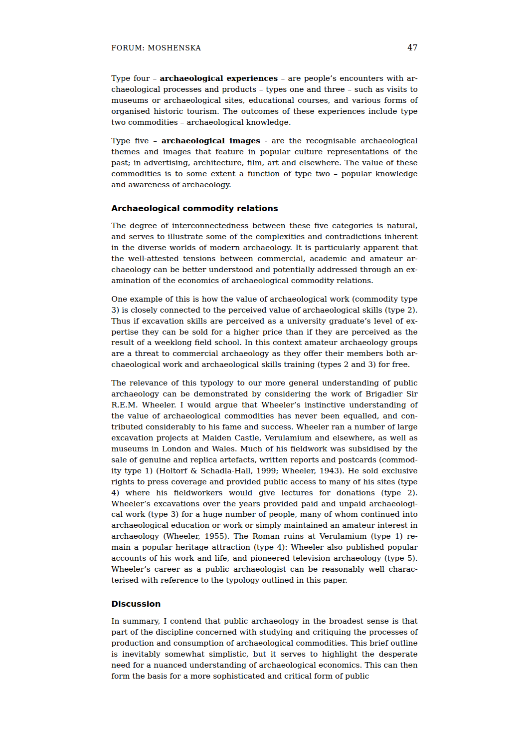Forum: Moshenska 47
Type four – archaeological experiences – are people’s encounters with archaeological processes and products – types one and three – such as visits to museums or archaeological sites, educational courses, and various forms of organised historic tourism. The outcomes of these experiences include type two commodities – archaeological knowledge.
Type five – archaeological images - are the recognisable archaeological themes and images that feature in popular culture representations of the past; in advertising, architecture, film, art and elsewhere. The value of these commodities is to some extent a function of type two – popular knowledge and awareness of archaeology.
Archaeological commodity relations
The degree of interconnectedness between these five categories is natural, and serves to illustrate some of the complexities and contradictions inherent in the diverse worlds of modern archaeology. It is particularly apparent that the well-attested tensions between commercial, academic and amateur archaeology can be better understood and potentially addressed through an examination of the economics of archaeological commodity relations.
One example of this is how the value of archaeological work (commodity type 3) is closely connected to the perceived value of archaeological skills (type 2). Thus if excavation skills are perceived as a university graduate’s level of expertise they can be sold for a higher price than if they are perceived as the result of a weeklong field school. In this context amateur archaeology groups are a threat to commercial archaeology as they offer their members both archaeological work and archaeological skills training (types 2 and 3) for free.
The relevance of this typology to our more general understanding of public archaeology can be demonstrated by considering the work of Brigadier Sir R.E.M. Wheeler. I would argue that Wheeler’s instinctive understanding of the value of archaeological commodities has never been equalled, and contributed considerably to his fame and success. Wheeler ran a number of large excavation projects at Maiden Castle, Verulamium and elsewhere, as well as museums in London and Wales. Much of his fieldwork was subsidised by the sale of genuine and replica artefacts, written reports and postcards (commodity type 1) (Holtorf & Schadla-Hall, 1999; Wheeler, 1943). He sold exclusive rights to press coverage and provided public access to many of his sites (type 4) where his fieldworkers would give lectures for donations (type 2). Wheeler’s excavations over the years provided paid and unpaid archaeological work (type 3) for a huge number of people, many of whom continued into archaeological education or work or simply maintained an amateur interest in archaeology (Wheeler, 1955). The Roman ruins at Verulamium (type 1) remain a popular heritage attraction (type 4): Wheeler also published popular accounts of his work and life, and pioneered television archaeology (type 5). Wheeler’s career as a public archaeologist can be reasonably well characterised with reference to the typology outlined in this paper.
Discussion
In summary, I contend that public archaeology in the broadest sense is that part of the discipline concerned with studying and critiquing the processes of production and consumption of archaeological commodities. This brief outline is inevitably somewhat simplistic, but it serves to highlight the desperate need for a nuanced understanding of archaeological economics. This can then form the basis for a more sophisticated and critical form of public